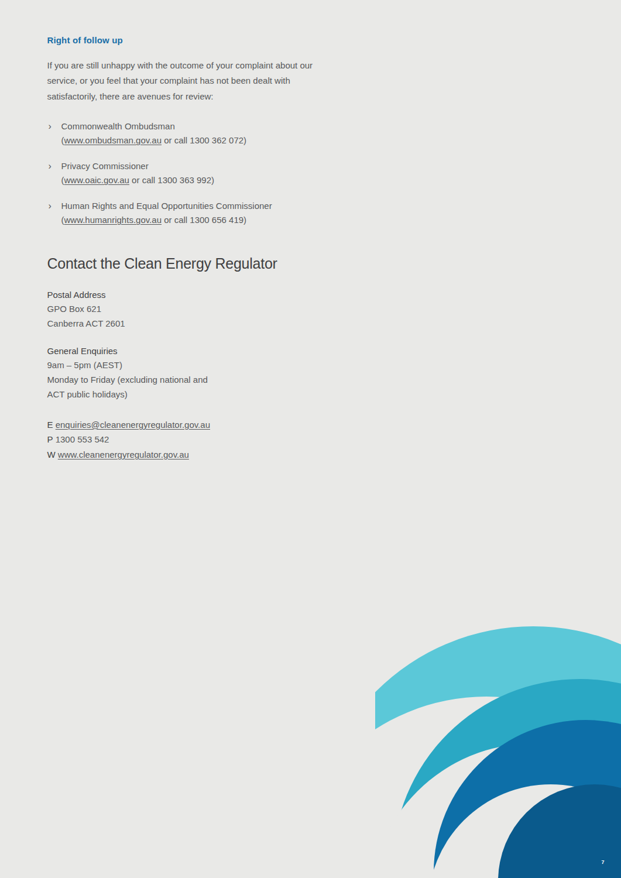Right of follow up
If you are still unhappy with the outcome of your complaint about our service, or you feel that your complaint has not been dealt with satisfactorily, there are avenues for review:
Commonwealth Ombudsman (www.ombudsman.gov.au or call 1300 362 072)
Privacy Commissioner (www.oaic.gov.au or call 1300 363 992)
Human Rights and Equal Opportunities Commissioner (www.humanrights.gov.au or call 1300 656 419)
Contact the Clean Energy Regulator
Postal Address
GPO Box 621
Canberra ACT 2601
General Enquiries
9am – 5pm (AEST)
Monday to Friday (excluding national and
ACT public holidays)
E enquiries@cleanenergyregulator.gov.au
P 1300 553 542
W www.cleanenergyregulator.gov.au
7